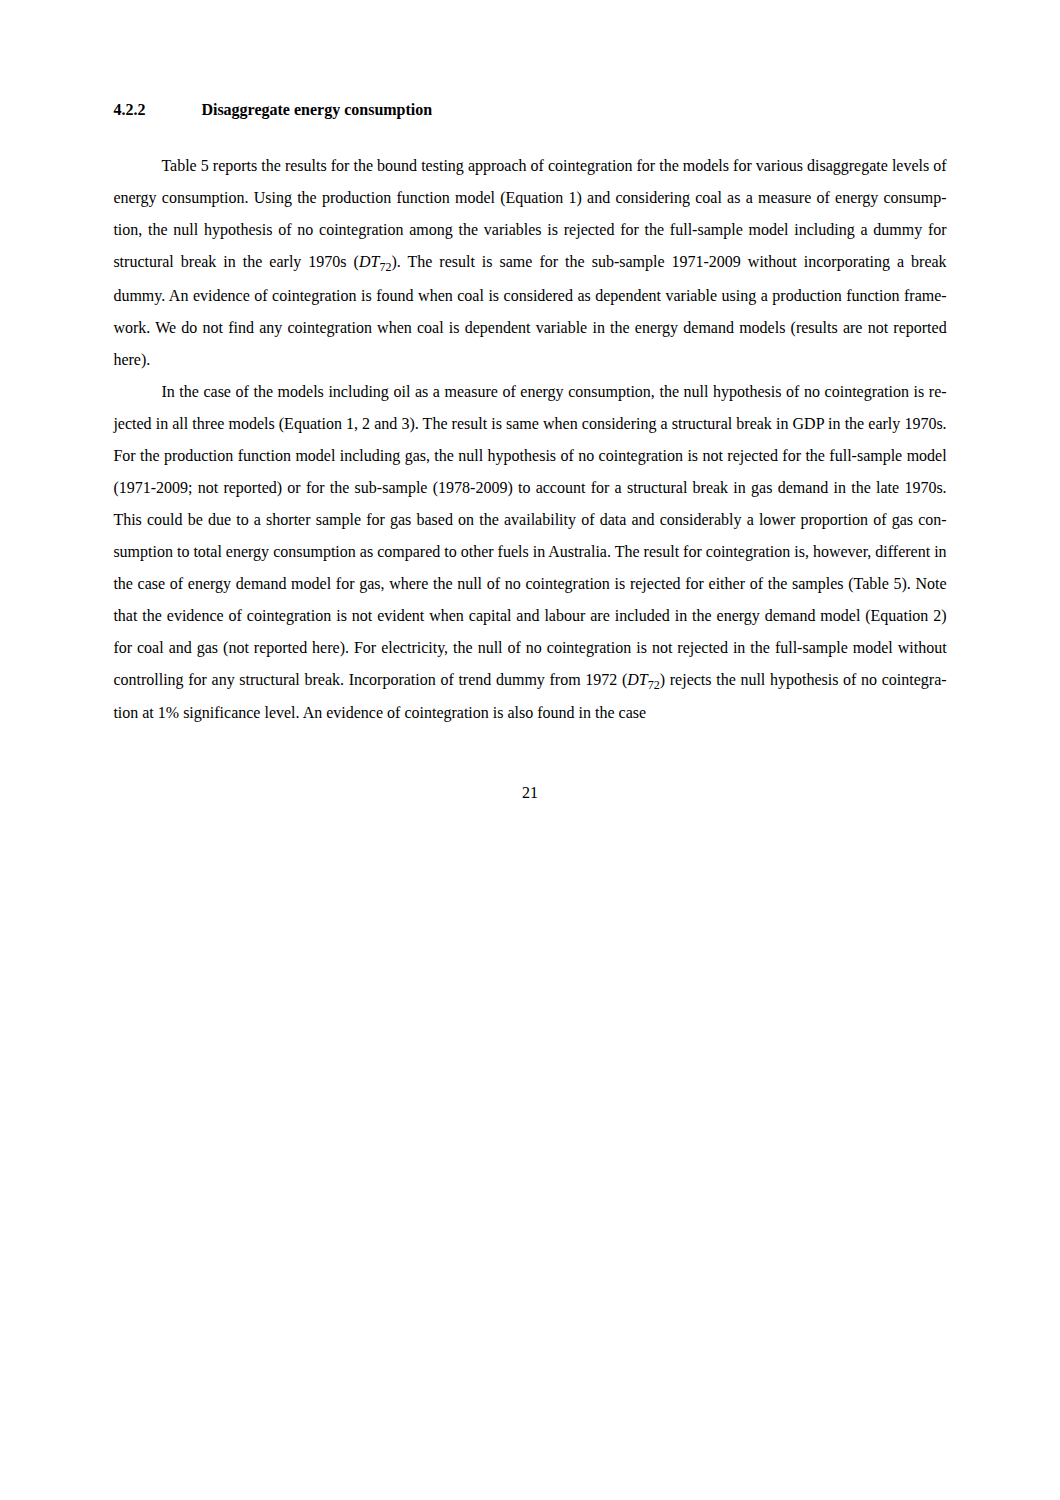4.2.2 Disaggregate energy consumption
Table 5 reports the results for the bound testing approach of cointegration for the models for various disaggregate levels of energy consumption. Using the production function model (Equation 1) and considering coal as a measure of energy consumption, the null hypothesis of no cointegration among the variables is rejected for the full-sample model including a dummy for structural break in the early 1970s (DT72). The result is same for the sub-sample 1971-2009 without incorporating a break dummy. An evidence of cointegration is found when coal is considered as dependent variable using a production function framework. We do not find any cointegration when coal is dependent variable in the energy demand models (results are not reported here).
In the case of the models including oil as a measure of energy consumption, the null hypothesis of no cointegration is rejected in all three models (Equation 1, 2 and 3). The result is same when considering a structural break in GDP in the early 1970s. For the production function model including gas, the null hypothesis of no cointegration is not rejected for the full-sample model (1971-2009; not reported) or for the sub-sample (1978-2009) to account for a structural break in gas demand in the late 1970s. This could be due to a shorter sample for gas based on the availability of data and considerably a lower proportion of gas consumption to total energy consumption as compared to other fuels in Australia. The result for cointegration is, however, different in the case of energy demand model for gas, where the null of no cointegration is rejected for either of the samples (Table 5). Note that the evidence of cointegration is not evident when capital and labour are included in the energy demand model (Equation 2) for coal and gas (not reported here). For electricity, the null of no cointegration is not rejected in the full-sample model without controlling for any structural break. Incorporation of trend dummy from 1972 (DT72) rejects the null hypothesis of no cointegration at 1% significance level. An evidence of cointegration is also found in the case
21